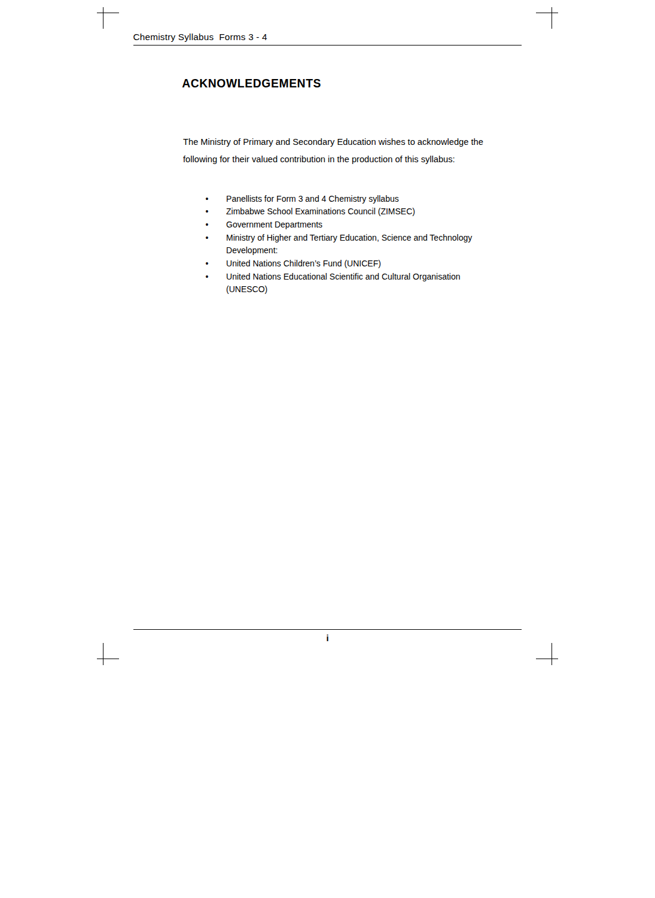Chemistry Syllabus Forms 3 - 4
ACKNOWLEDGEMENTS
The Ministry of Primary and Secondary Education wishes to acknowledge the following for their valued contribution in the production of this syllabus:
Panellists for Form 3 and 4 Chemistry syllabus
Zimbabwe School Examinations Council (ZIMSEC)
Government Departments
Ministry of Higher and Tertiary Education, Science and Technology Development:
United Nations Children’s Fund (UNICEF)
United Nations Educational Scientific and Cultural Organisation (UNESCO)
i